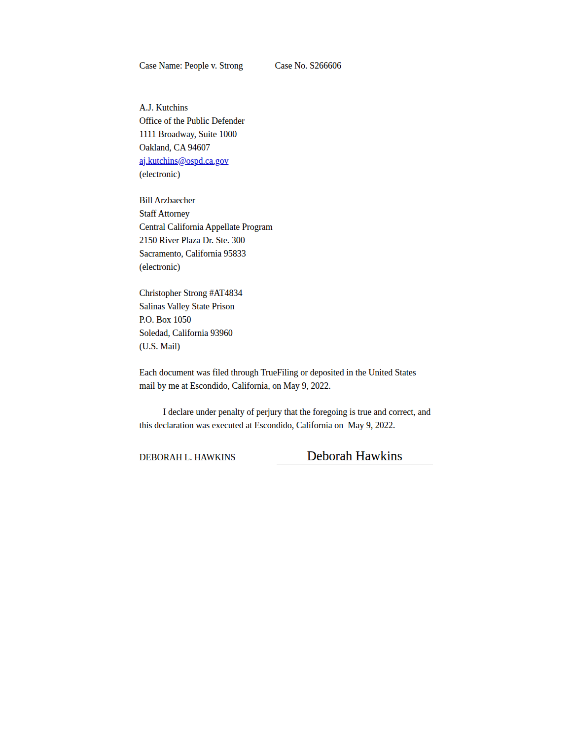Case Name: People v. Strong
Case No. S266606
A.J. Kutchins
Office of the Public Defender
1111 Broadway, Suite 1000
Oakland, CA 94607
aj.kutchins@ospd.ca.gov
(electronic)
Bill Arzbaecher
Staff Attorney
Central California Appellate Program
2150 River Plaza Dr. Ste. 300
Sacramento, California 95833
(electronic)
Christopher Strong #AT4834
Salinas Valley State Prison
P.O. Box 1050
Soledad, California 93960
(U.S. Mail)
Each document was filed through TrueFiling or deposited in the United States mail by me at Escondido, California, on May 9, 2022.
I declare under penalty of perjury that the foregoing is true and correct, and this declaration was executed at Escondido, California on May 9, 2022.
DEBORAH L. HAWKINS
Deborah Hawkins